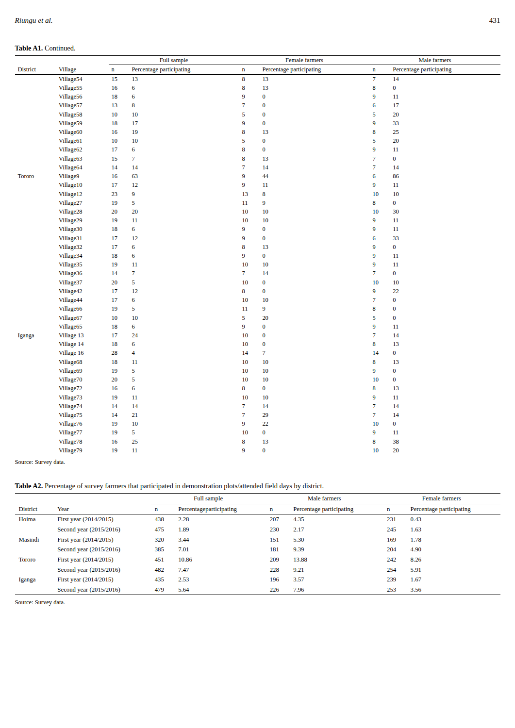Riungu et al.
431
Table A1. Continued.
| | | Full sample | Female farmers | Male farmers |
| --- | --- | --- | --- | --- |
| District | Village | n | Percentage participating | n | Percentage participating | n | Percentage participating |
| | Village54 | 15 | 13 | 8 | 13 | 7 | 14 |
| | Village55 | 16 | 6 | 8 | 13 | 8 | 0 |
| | Village56 | 18 | 6 | 9 | 0 | 9 | 11 |
| | Village57 | 13 | 8 | 7 | 0 | 6 | 17 |
| | Village58 | 10 | 10 | 5 | 0 | 5 | 20 |
| | Village59 | 18 | 17 | 9 | 0 | 9 | 33 |
| | Village60 | 16 | 19 | 8 | 13 | 8 | 25 |
| | Village61 | 10 | 10 | 5 | 0 | 5 | 20 |
| | Village62 | 17 | 6 | 8 | 0 | 9 | 11 |
| | Village63 | 15 | 7 | 8 | 13 | 7 | 0 |
| | Village64 | 14 | 14 | 7 | 14 | 7 | 14 |
| Tororo | Village9 | 16 | 63 | 9 | 44 | 6 | 86 |
| | Village10 | 17 | 12 | 9 | 11 | 9 | 11 |
| | Village12 | 23 | 9 | 13 | 8 | 10 | 10 |
| | Village27 | 19 | 5 | 11 | 9 | 8 | 0 |
| | Village28 | 20 | 20 | 10 | 10 | 10 | 30 |
| | Village29 | 19 | 11 | 10 | 10 | 9 | 11 |
| | Village30 | 18 | 6 | 9 | 0 | 9 | 11 |
| | Village31 | 17 | 12 | 9 | 0 | 6 | 33 |
| | Village32 | 17 | 6 | 8 | 13 | 9 | 0 |
| | Village34 | 18 | 6 | 9 | 0 | 9 | 11 |
| | Village35 | 19 | 11 | 10 | 10 | 9 | 11 |
| | Village36 | 14 | 7 | 7 | 14 | 7 | 0 |
| | Village37 | 20 | 5 | 10 | 0 | 10 | 10 |
| | Village42 | 17 | 12 | 8 | 0 | 9 | 22 |
| | Village44 | 17 | 6 | 10 | 10 | 7 | 0 |
| | Village66 | 19 | 5 | 11 | 9 | 8 | 0 |
| | Village67 | 10 | 10 | 5 | 20 | 5 | 0 |
| | Village65 | 18 | 6 | 9 | 0 | 9 | 11 |
| Iganga | Village 13 | 17 | 24 | 10 | 0 | 7 | 14 |
| | Village 14 | 18 | 6 | 10 | 0 | 8 | 13 |
| | Village 16 | 28 | 4 | 14 | 7 | 14 | 0 |
| | Village68 | 18 | 11 | 10 | 10 | 8 | 13 |
| | Village69 | 19 | 5 | 10 | 10 | 9 | 0 |
| | Village70 | 20 | 5 | 10 | 10 | 10 | 0 |
| | Village72 | 16 | 6 | 8 | 0 | 8 | 13 |
| | Village73 | 19 | 11 | 10 | 10 | 9 | 11 |
| | Village74 | 14 | 14 | 7 | 14 | 7 | 14 |
| | Village75 | 14 | 21 | 7 | 29 | 7 | 14 |
| | Village76 | 19 | 10 | 9 | 22 | 10 | 0 |
| | Village77 | 19 | 5 | 10 | 0 | 9 | 11 |
| | Village78 | 16 | 25 | 8 | 13 | 8 | 38 |
| | Village79 | 19 | 11 | 9 | 0 | 10 | 20 |
Source: Survey data.
Table A2. Percentage of survey farmers that participated in demonstration plots/attended field days by district.
| | | Full sample | Male farmers | Female farmers |
| --- | --- | --- | --- | --- |
| District | Year | n | Percentageparticipating | n | Percentage participating | n | Percentage participating |
| Hoima | First year (2014/2015) | 438 | 2.28 | 207 | 4.35 | 231 | 0.43 |
| | Second year (2015/2016) | 475 | 1.89 | 230 | 2.17 | 245 | 1.63 |
| Masindi | First year (2014/2015) | 320 | 3.44 | 151 | 5.30 | 169 | 1.78 |
| | Second year (2015/2016) | 385 | 7.01 | 181 | 9.39 | 204 | 4.90 |
| Tororo | First year (2014/2015) | 451 | 10.86 | 209 | 13.88 | 242 | 8.26 |
| | Second year (2015/2016) | 482 | 7.47 | 228 | 9.21 | 254 | 5.91 |
| Iganga | First year (2014/2015) | 435 | 2.53 | 196 | 3.57 | 239 | 1.67 |
| | Second year (2015/2016) | 479 | 5.64 | 226 | 7.96 | 253 | 3.56 |
Source: Survey data.